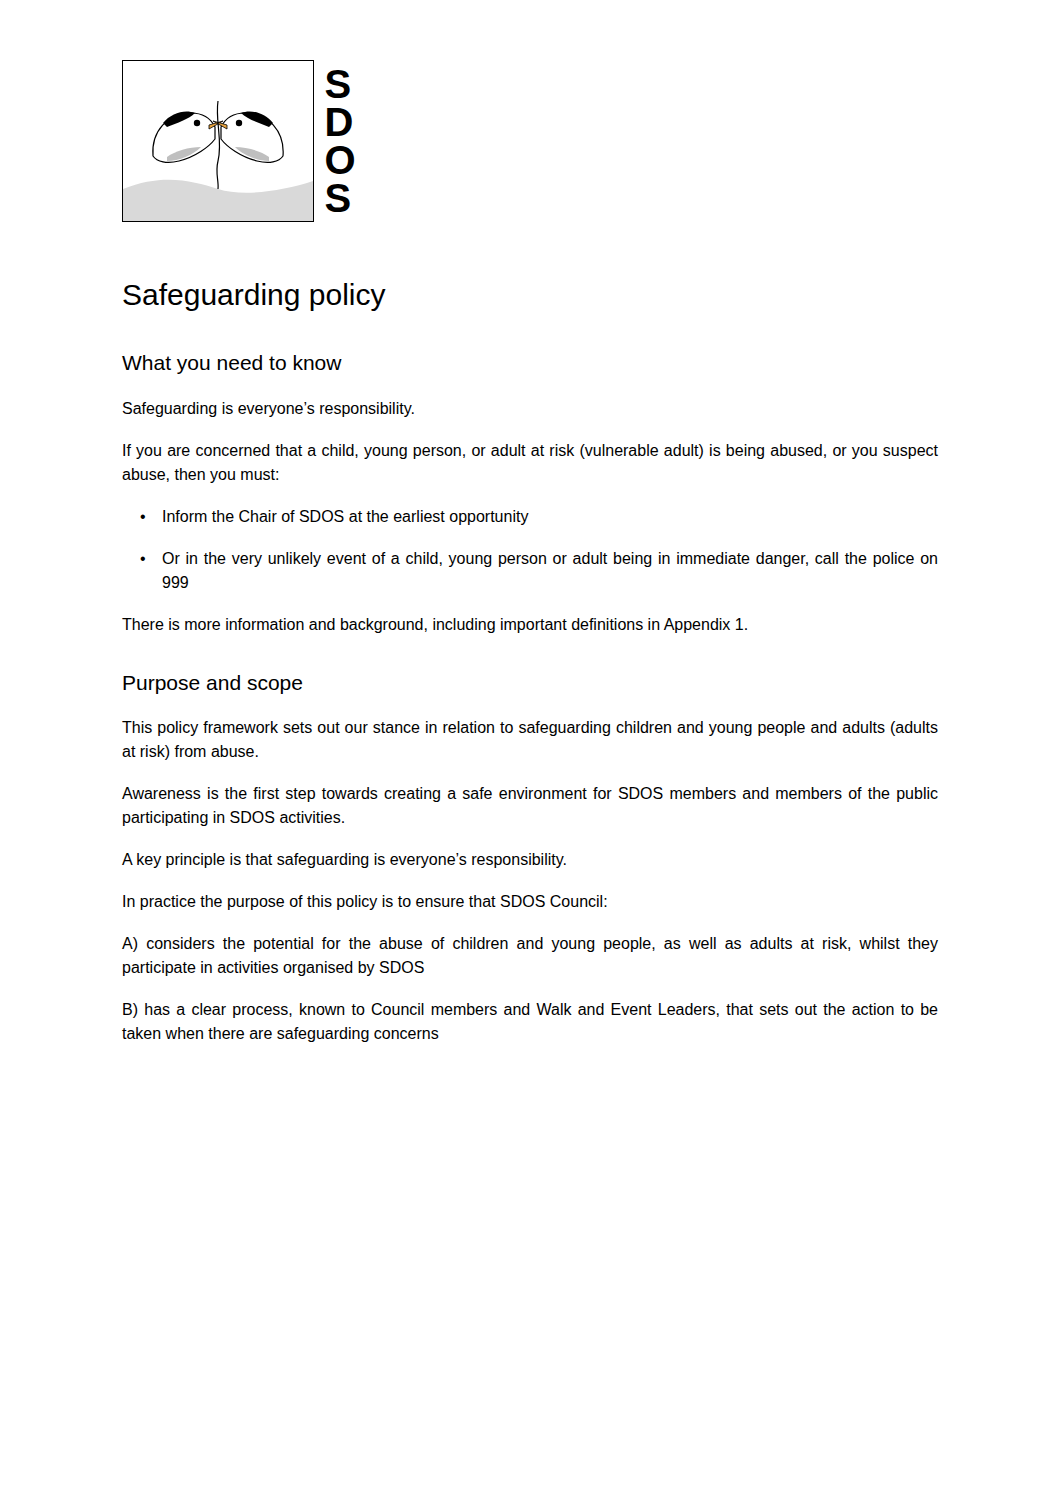S
D
O
S
Safeguarding policy
What you need to know
Safeguarding is everyone’s responsibility.
If you are concerned that a child, young person, or adult at risk (vulnerable adult) is being abused, or you suspect abuse, then you must:
Inform the Chair of SDOS at the earliest opportunity
Or in the very unlikely event of a child, young person or adult being in immediate danger, call the police on 999
There is more information and background, including important definitions in Appendix 1.
Purpose and scope
This policy framework sets out our stance in relation to safeguarding children and young people and adults (adults at risk) from abuse.
Awareness is the first step towards creating a safe environment for SDOS members and members of the public participating in SDOS activities.
A key principle is that safeguarding is everyone’s responsibility.
In practice the purpose of this policy is to ensure that SDOS Council:
A) considers the potential for the abuse of children and young people, as well as adults at risk, whilst they participate in activities organised by SDOS
B) has a clear process, known to Council members and Walk and Event Leaders, that sets out the action to be taken when there are safeguarding concerns